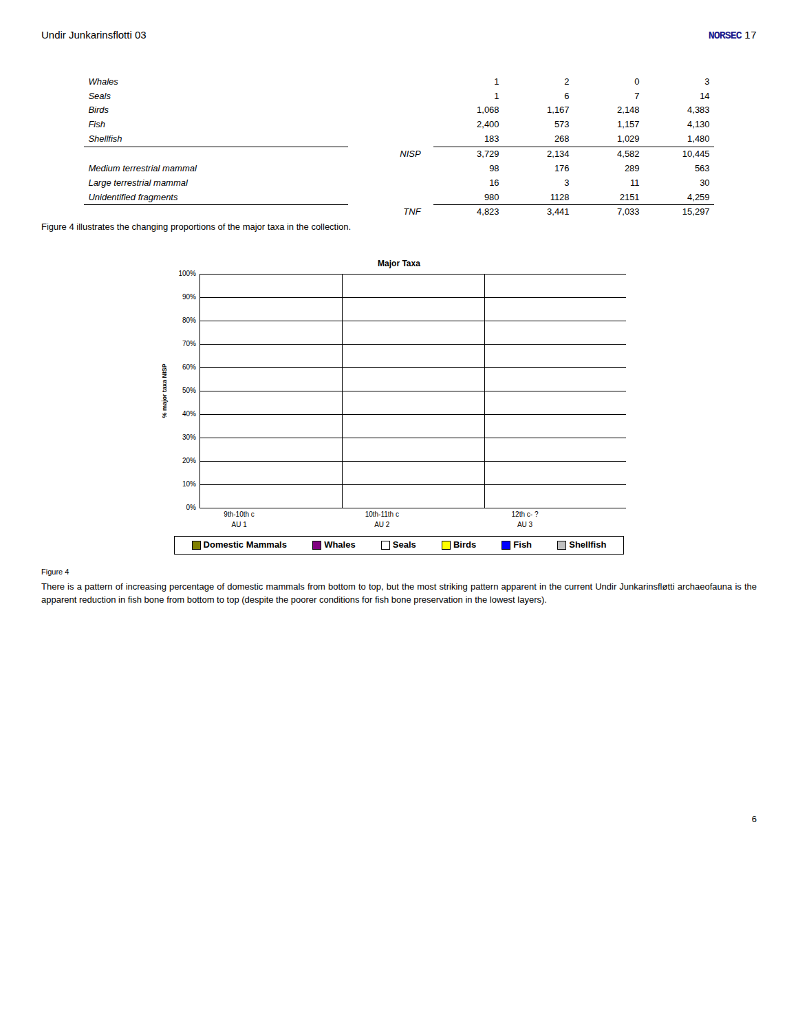Undir Junkarinsflotti 03
NORSEC 17
| Whales | | 1 | 2 | 0 | 3 |
| Seals | | 1 | 6 | 7 | 14 |
| Birds | | 1,068 | 1,167 | 2,148 | 4,383 |
| Fish | | 2,400 | 573 | 1,157 | 4,130 |
| Shellfish | | 183 | 268 | 1,029 | 1,480 |
| | NISP | 3,729 | 2,134 | 4,582 | 10,445 |
| Medium terrestrial mammal | | 98 | 176 | 289 | 563 |
| Large terrestrial mammal | | 16 | 3 | 11 | 30 |
| Unidentified fragments | | 980 | 1128 | 2151 | 4,259 |
| | TNF | 4,823 | 3,441 | 7,033 | 15,297 |
Figure 4 illustrates the changing proportions of the major taxa in the collection.
Major Taxa
% major taxa NISP
100%
90%
80%
70%
60%
50%
40%
30%
20%
10%
0%
9th-10th c AU 1
10th-11th c AU 2
12th c- ? AU 3
Domestic Mammals
Whales
Seals
Birds
Fish
Shellfish
Figure 4
There is a pattern of increasing percentage of domestic mammals from bottom to top, but the most striking pattern apparent in the current Undir Junkarinsfløtti archaeofauna is the apparent reduction in fish bone from bottom to top (despite the poorer conditions for fish bone preservation in the lowest layers).
6